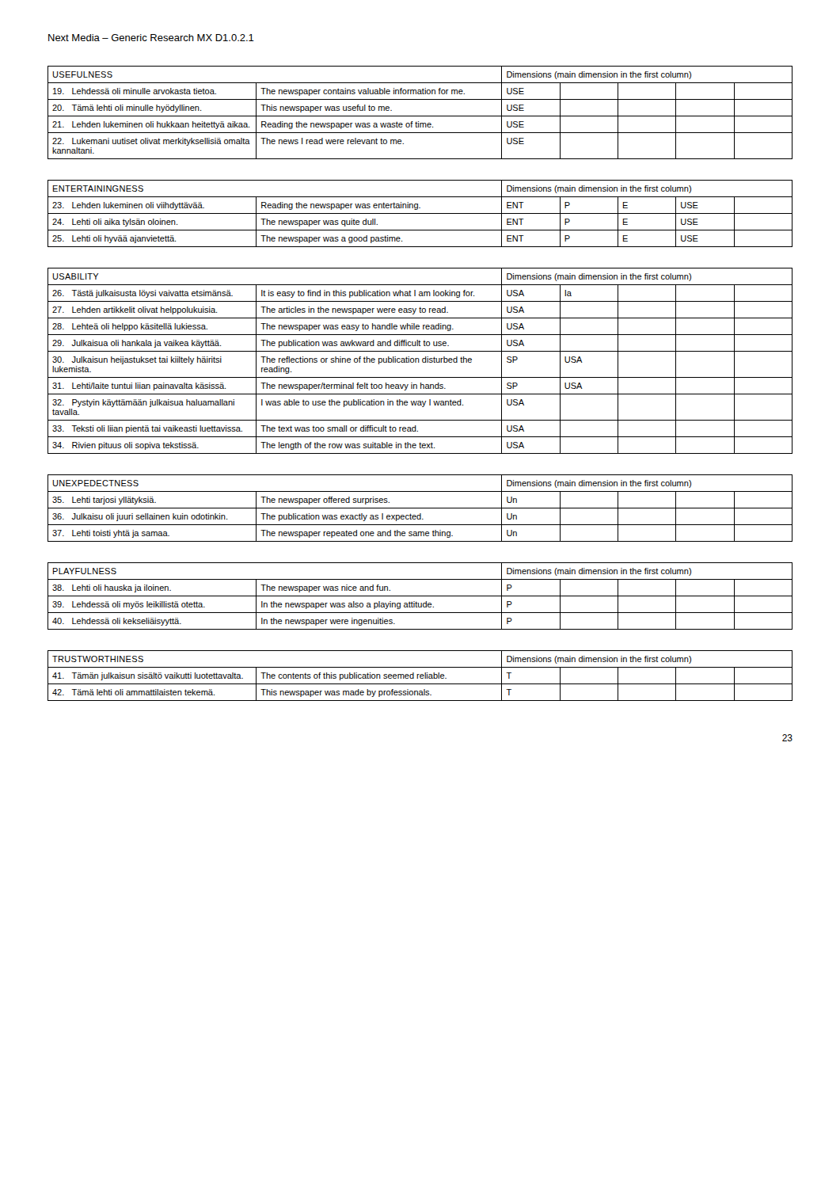Next Media – Generic Research MX D1.0.2.1
| USEFULNESS | Dimensions (main dimension in the first column) |
| 19. Lehdessä oli minulle arvokasta tietoa. | The newspaper contains valuable information for me. | USE | | | | |
| 20. Tämä lehti oli minulle hyödyllinen. | This newspaper was useful to me. | USE | | | | |
| 21. Lehden lukeminen oli hukkaan heitettyä aikaa. | Reading the newspaper was a waste of time. | USE | | | | |
| 22. Lukemani uutiset olivat merkityksellisiä omalta kannaltani. | The news I read were relevant to me. | USE | | | | |
| ENTERTAININGNESS | Dimensions (main dimension in the first column) |
| 23. Lehden lukeminen oli viihdyttävää. | Reading the newspaper was entertaining. | ENT | P | E | USE | |
| 24. Lehti oli aika tylsän oloinen. | The newspaper was quite dull. | ENT | P | E | USE | |
| 25. Lehti oli hyvää ajanvietettä. | The newspaper was a good pastime. | ENT | P | E | USE | |
| USABILITY | Dimensions (main dimension in the first column) |
| 26. Tästä julkaisusta löysi vaivatta etsimänsä. | It is easy to find in this publication what I am looking for. | USA | Ia | | | |
| 27. Lehden artikkelit olivat helppolukuisia. | The articles in the newspaper were easy to read. | USA | | | | |
| 28. Lehteä oli helppo käsitellä lukiessa. | The newspaper was easy to handle while reading. | USA | | | | |
| 29. Julkaisua oli hankala ja vaikea käyttää. | The publication was awkward and difficult to use. | USA | | | | |
| 30. Julkaisun heijastukset tai kiiltely häiritsi lukemista. | The reflections or shine of the publication disturbed the reading. | SP | USA | | | |
| 31. Lehti/laite tuntui liian painavalta käsissä. | The newspaper/terminal felt too heavy in hands. | SP | USA | | | |
| 32. Pystyin käyttämään julkaisua haluamallani tavalla. | I was able to use the publication in the way I wanted. | USA | | | | |
| 33. Teksti oli liian pientä tai vaikeasti luettavissa. | The text was too small or difficult to read. | USA | | | | |
| 34. Rivien pituus oli sopiva tekstissä. | The length of the row was suitable in the text. | USA | | | | |
| UNEXPEDECTNESS | Dimensions (main dimension in the first column) |
| 35. Lehti tarjosi yllätyksiä. | The newspaper offered surprises. | Un | | | | |
| 36. Julkaisu oli juuri sellainen kuin odotinkin. | The publication was exactly as I expected. | Un | | | | |
| 37. Lehti toisti yhtä ja samaa. | The newspaper repeated one and the same thing. | Un | | | | |
| PLAYFULNESS | Dimensions (main dimension in the first column) |
| 38. Lehti oli hauska ja iloinen. | The newspaper was nice and fun. | P | | | | |
| 39. Lehdessä oli myös leikillistä otetta. | In the newspaper was also a playing attitude. | P | | | | |
| 40. Lehdessä oli kekseliäisyyttä. | In the newspaper were ingenuities. | P | | | | |
| TRUSTWORTHINESS | Dimensions (main dimension in the first column) |
| 41. Tämän julkaisun sisältö vaikutti luotettavalta. | The contents of this publication seemed reliable. | T | | | | |
| 42. Tämä lehti oli ammattilaisten tekemä. | This newspaper was made by professionals. | T | | | | |
23